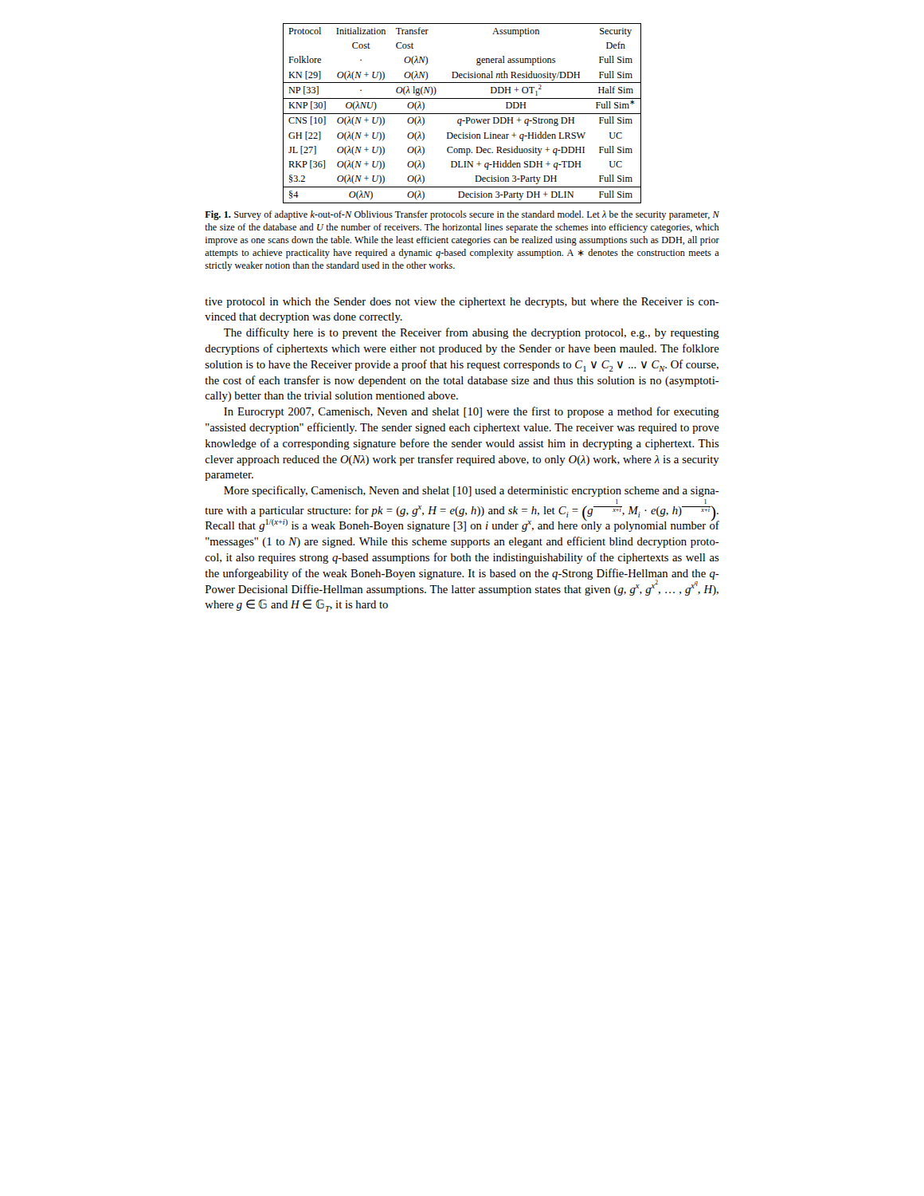| Protocol | Initialization | Transfer | Assumption | Security |
| --- | --- | --- | --- | --- |
| | Cost | Cost | | Defn |
| Folklore | · | O ( λN ) | general assumptions | Full Sim |
| KN [29] | O ( λ ( N + U )) | O ( λN ) | Decisional n th Residuosity/DDH | Full Sim |
| NP [33] | · | O ( λ lg( N )) | DDH + OT 1 2 | Half Sim |
| KNP [30] | O ( λNU ) | O ( λ ) | DDH | Full Sim ∗ |
| CNS [10] | O ( λ ( N + U )) | O ( λ ) | q -Power DDH + q -Strong DH | Full Sim |
| GH [22] | O ( λ ( N + U )) | O ( λ ) | Decision Linear + q -Hidden LRSW | UC |
| JL [27] | O ( λ ( N + U )) | O ( λ ) | Comp. Dec. Residuosity + q -DDHI | Full Sim |
| RKP [36] | O ( λ ( N + U )) | O ( λ ) | DLIN + q -Hidden SDH + q -TDH | UC |
| §3.2 | O ( λ ( N + U )) | O ( λ ) | Decision 3-Party DH | Full Sim |
| §4 | O ( λN ) | O ( λ ) | Decision 3-Party DH + DLIN | Full Sim |
Fig. 1. Survey of adaptive k-out-of-N Oblivious Transfer protocols secure in the standard model. Let λ be the security parameter, N the size of the database and U the number of receivers. The horizontal lines separate the schemes into efficiency categories, which improve as one scans down the table. While the least efficient categories can be realized using assumptions such as DDH, all prior attempts to achieve practicality have required a dynamic q-based complexity assumption. A ∗ denotes the construction meets a strictly weaker notion than the standard used in the other works.
tive protocol in which the Sender does not view the ciphertext he decrypts, but where the Receiver is convinced that decryption was done correctly.
The difficulty here is to prevent the Receiver from abusing the decryption protocol, e.g., by requesting decryptions of ciphertexts which were either not produced by the Sender or have been mauled. The folklore solution is to have the Receiver provide a proof that his request corresponds to C1 ∨ C2 ∨ ... ∨ CN. Of course, the cost of each transfer is now dependent on the total database size and thus this solution is no (asymptotically) better than the trivial solution mentioned above.
In Eurocrypt 2007, Camenisch, Neven and shelat [10] were the first to propose a method for executing "assisted decryption" efficiently. The sender signed each ciphertext value. The receiver was required to prove knowledge of a corresponding signature before the sender would assist him in decrypting a ciphertext. This clever approach reduced the O(Nλ) work per transfer required above, to only O(λ) work, where λ is a security parameter.
More specifically, Camenisch, Neven and shelat [10] used a deterministic encryption scheme and a signature with a particular structure: for pk = (g, gx, H = e(g, h)) and sk = h, let Ci = (g1 x+i, Mi · e(g, h)1 x+i). Recall that g1/(x+i) is a weak Boneh-Boyen signature [3] on i under gx, and here only a polynomial number of "messages" (1 to N) are signed. While this scheme supports an elegant and efficient blind decryption protocol, it also requires strong q-based assumptions for both the indistinguishability of the ciphertexts as well as the unforgeability of the weak Boneh-Boyen signature. It is based on the q-Strong Diffie-Hellman and the q-Power Decisional Diffie-Hellman assumptions. The latter assumption states that given (g, gx, gx2, … , gxq, H), where g ∈ 𝔾 and H ∈ 𝔾T, it is hard to